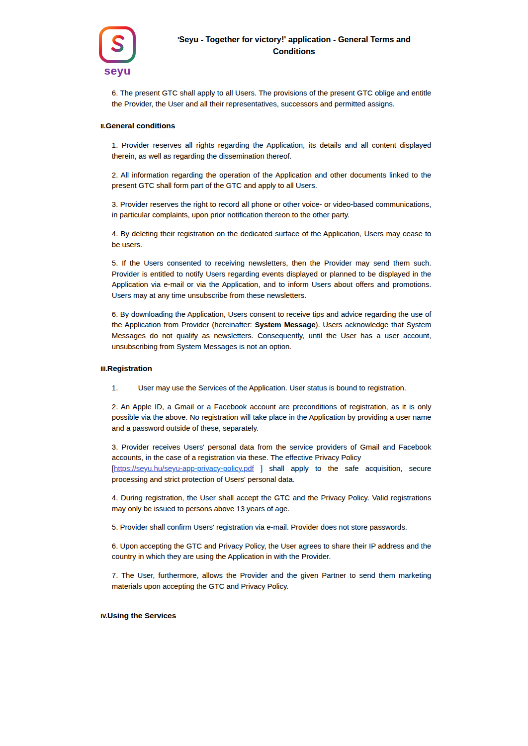seyu
'Seyu - Together for victory!' application - General Terms and Conditions
6. The present GTC shall apply to all Users. The provisions of the present GTC oblige and entitle the Provider, the User and all their representatives, successors and permitted assigns.
II. General conditions
1. Provider reserves all rights regarding the Application, its details and all content displayed therein, as well as regarding the dissemination thereof.
2. All information regarding the operation of the Application and other documents linked to the present GTC shall form part of the GTC and apply to all Users.
3. Provider reserves the right to record all phone or other voice- or video-based communications, in particular complaints, upon prior notification thereon to the other party.
4. By deleting their registration on the dedicated surface of the Application, Users may cease to be users.
5. If the Users consented to receiving newsletters, then the Provider may send them such. Provider is entitled to notify Users regarding events displayed or planned to be displayed in the Application via e-mail or via the Application, and to inform Users about offers and promotions. Users may at any time unsubscribe from these newsletters.
6. By downloading the Application, Users consent to receive tips and advice regarding the use of the Application from Provider (hereinafter: System Message). Users acknowledge that System Messages do not qualify as newsletters. Consequently, until the User has a user account, unsubscribing from System Messages is not an option.
III. Registration
1. User may use the Services of the Application. User status is bound to registration.
2. An Apple ID, a Gmail or a Facebook account are preconditions of registration, as it is only possible via the above. No registration will take place in the Application by providing a user name and a password outside of these, separately.
3. Provider receives Users' personal data from the service providers of Gmail and Facebook accounts, in the case of a registration via these. The effective Privacy Policy
[https://seyu.hu/seyu-app-privacy-policy.pdf ] shall apply to the safe acquisition, secure processing and strict protection of Users' personal data.
4. During registration, the User shall accept the GTC and the Privacy Policy. Valid registrations may only be issued to persons above 13 years of age.
5. Provider shall confirm Users' registration via e-mail. Provider does not store passwords.
6. Upon accepting the GTC and Privacy Policy, the User agrees to share their IP address and the country in which they are using the Application in with the Provider.
7. The User, furthermore, allows the Provider and the given Partner to send them marketing materials upon accepting the GTC and Privacy Policy.
IV. Using the Services